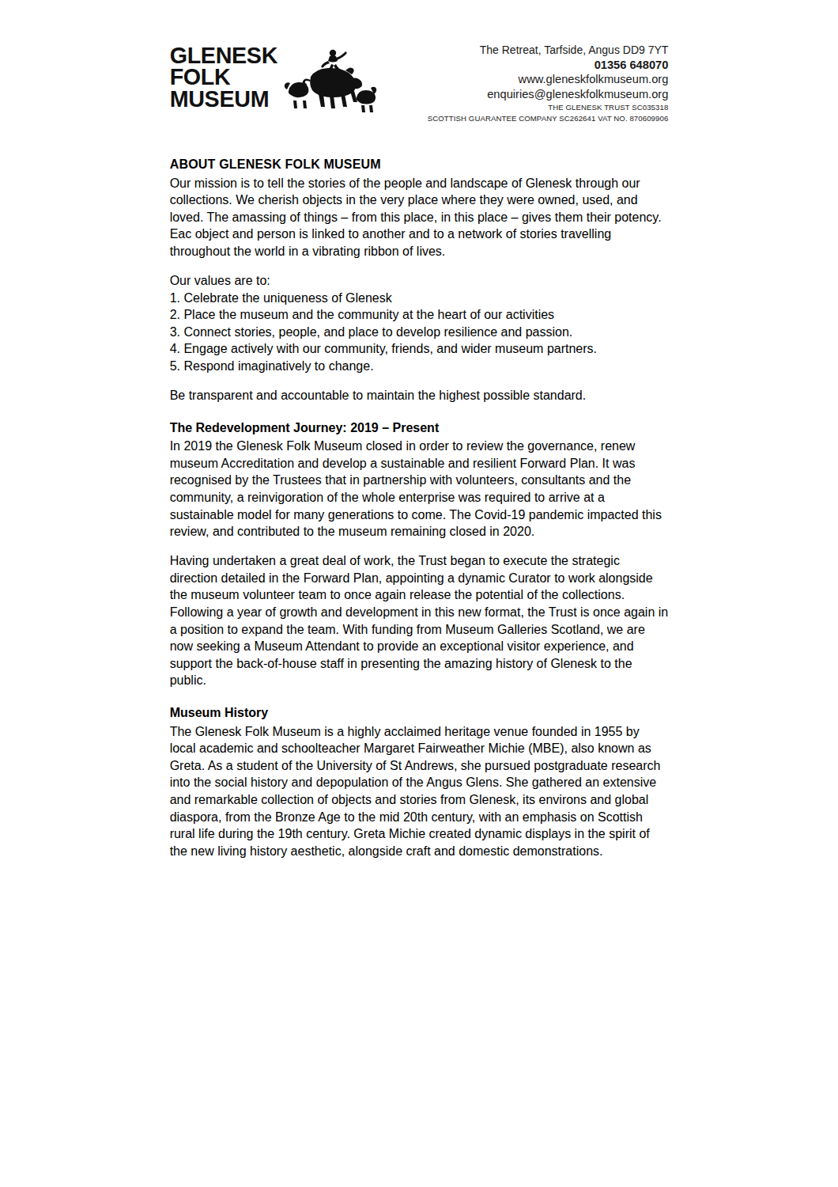Glenesk Folk Museum
The Retreat, Tarfside, Angus DD9 7YT
01356 648070
www.gleneskfolkmuseum.org
enquiries@gleneskfolkmuseum.org
THE GLENESK TRUST SC035318
SCOTTISH GUARANTEE COMPANY SC262641 VAT NO. 870609906
ABOUT GLENESK FOLK MUSEUM
Our mission is to tell the stories of the people and landscape of Glenesk through our collections. We cherish objects in the very place where they were owned, used, and loved. The amassing of things – from this place, in this place – gives them their potency. Eac object and person is linked to another and to a network of stories travelling throughout the world in a vibrating ribbon of lives.
Our values are to:
1. Celebrate the uniqueness of Glenesk
2. Place the museum and the community at the heart of our activities
3. Connect stories, people, and place to develop resilience and passion.
4. Engage actively with our community, friends, and wider museum partners.
5. Respond imaginatively to change.
Be transparent and accountable to maintain the highest possible standard.
The Redevelopment Journey: 2019 – Present
In 2019 the Glenesk Folk Museum closed in order to review the governance, renew museum Accreditation and develop a sustainable and resilient Forward Plan. It was recognised by the Trustees that in partnership with volunteers, consultants and the community, a reinvigoration of the whole enterprise was required to arrive at a sustainable model for many generations to come. The Covid-19 pandemic impacted this review, and contributed to the museum remaining closed in 2020.
Having undertaken a great deal of work, the Trust began to execute the strategic direction detailed in the Forward Plan, appointing a dynamic Curator to work alongside the museum volunteer team to once again release the potential of the collections. Following a year of growth and development in this new format, the Trust is once again in a position to expand the team. With funding from Museum Galleries Scotland, we are now seeking a Museum Attendant to provide an exceptional visitor experience, and support the back-of-house staff in presenting the amazing history of Glenesk to the public.
Museum History
The Glenesk Folk Museum is a highly acclaimed heritage venue founded in 1955 by local academic and schoolteacher Margaret Fairweather Michie (MBE), also known as Greta. As a student of the University of St Andrews, she pursued postgraduate research into the social history and depopulation of the Angus Glens. She gathered an extensive and remarkable collection of objects and stories from Glenesk, its environs and global diaspora, from the Bronze Age to the mid 20th century, with an emphasis on Scottish rural life during the 19th century. Greta Michie created dynamic displays in the spirit of the new living history aesthetic, alongside craft and domestic demonstrations.